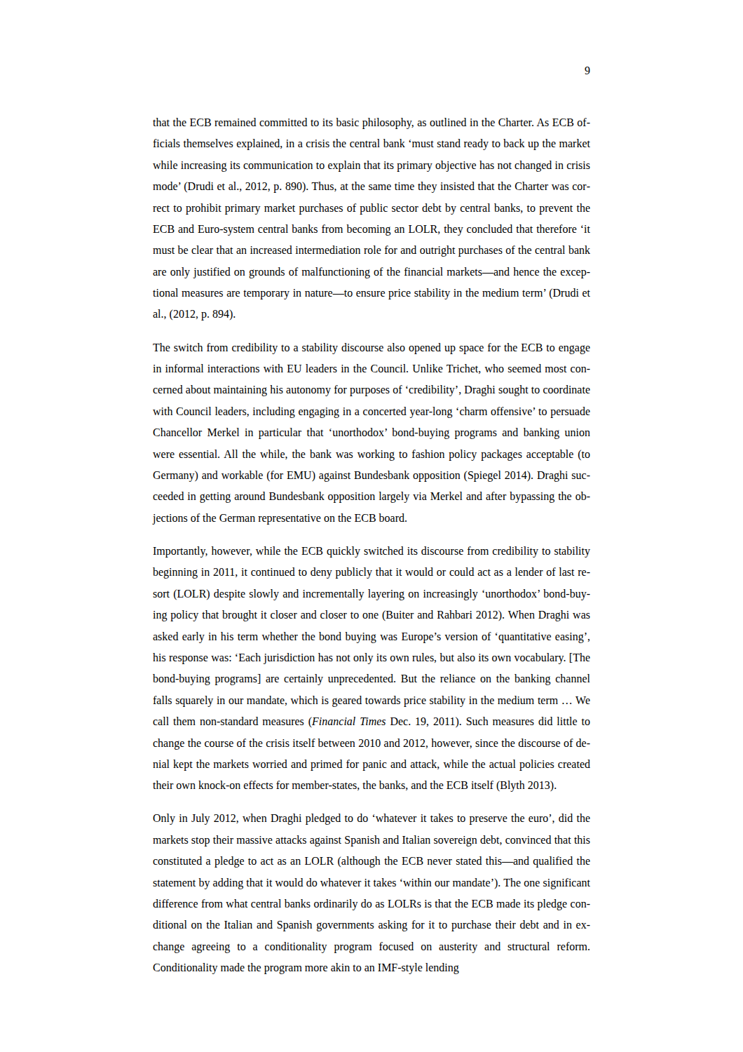9
that the ECB remained committed to its basic philosophy, as outlined in the Charter. As ECB officials themselves explained, in a crisis the central bank ‘must stand ready to back up the market while increasing its communication to explain that its primary objective has not changed in crisis mode’ (Drudi et al., 2012, p. 890). Thus, at the same time they insisted that the Charter was correct to prohibit primary market purchases of public sector debt by central banks, to prevent the ECB and Euro-system central banks from becoming an LOLR, they concluded that therefore ‘it must be clear that an increased intermediation role for and outright purchases of the central bank are only justified on grounds of malfunctioning of the financial markets—and hence the exceptional measures are temporary in nature—to ensure price stability in the medium term’ (Drudi et al., (2012, p. 894).
The switch from credibility to a stability discourse also opened up space for the ECB to engage in informal interactions with EU leaders in the Council. Unlike Trichet, who seemed most concerned about maintaining his autonomy for purposes of ‘credibility’, Draghi sought to coordinate with Council leaders, including engaging in a concerted year-long ‘charm offensive’ to persuade Chancellor Merkel in particular that ‘unorthodox’ bond-buying programs and banking union were essential. All the while, the bank was working to fashion policy packages acceptable (to Germany) and workable (for EMU) against Bundesbank opposition (Spiegel 2014). Draghi succeeded in getting around Bundesbank opposition largely via Merkel and after bypassing the objections of the German representative on the ECB board.
Importantly, however, while the ECB quickly switched its discourse from credibility to stability beginning in 2011, it continued to deny publicly that it would or could act as a lender of last resort (LOLR) despite slowly and incrementally layering on increasingly ‘unorthodox’ bond-buying policy that brought it closer and closer to one (Buiter and Rahbari 2012). When Draghi was asked early in his term whether the bond buying was Europe’s version of ‘quantitative easing’, his response was: ‘Each jurisdiction has not only its own rules, but also its own vocabulary. [The bond-buying programs] are certainly unprecedented. But the reliance on the banking channel falls squarely in our mandate, which is geared towards price stability in the medium term … We call them non-standard measures (Financial Times Dec. 19, 2011). Such measures did little to change the course of the crisis itself between 2010 and 2012, however, since the discourse of denial kept the markets worried and primed for panic and attack, while the actual policies created their own knock-on effects for member-states, the banks, and the ECB itself (Blyth 2013).
Only in July 2012, when Draghi pledged to do ‘whatever it takes to preserve the euro’, did the markets stop their massive attacks against Spanish and Italian sovereign debt, convinced that this constituted a pledge to act as an LOLR (although the ECB never stated this—and qualified the statement by adding that it would do whatever it takes ‘within our mandate’). The one significant difference from what central banks ordinarily do as LOLRs is that the ECB made its pledge conditional on the Italian and Spanish governments asking for it to purchase their debt and in exchange agreeing to a conditionality program focused on austerity and structural reform. Conditionality made the program more akin to an IMF-style lending